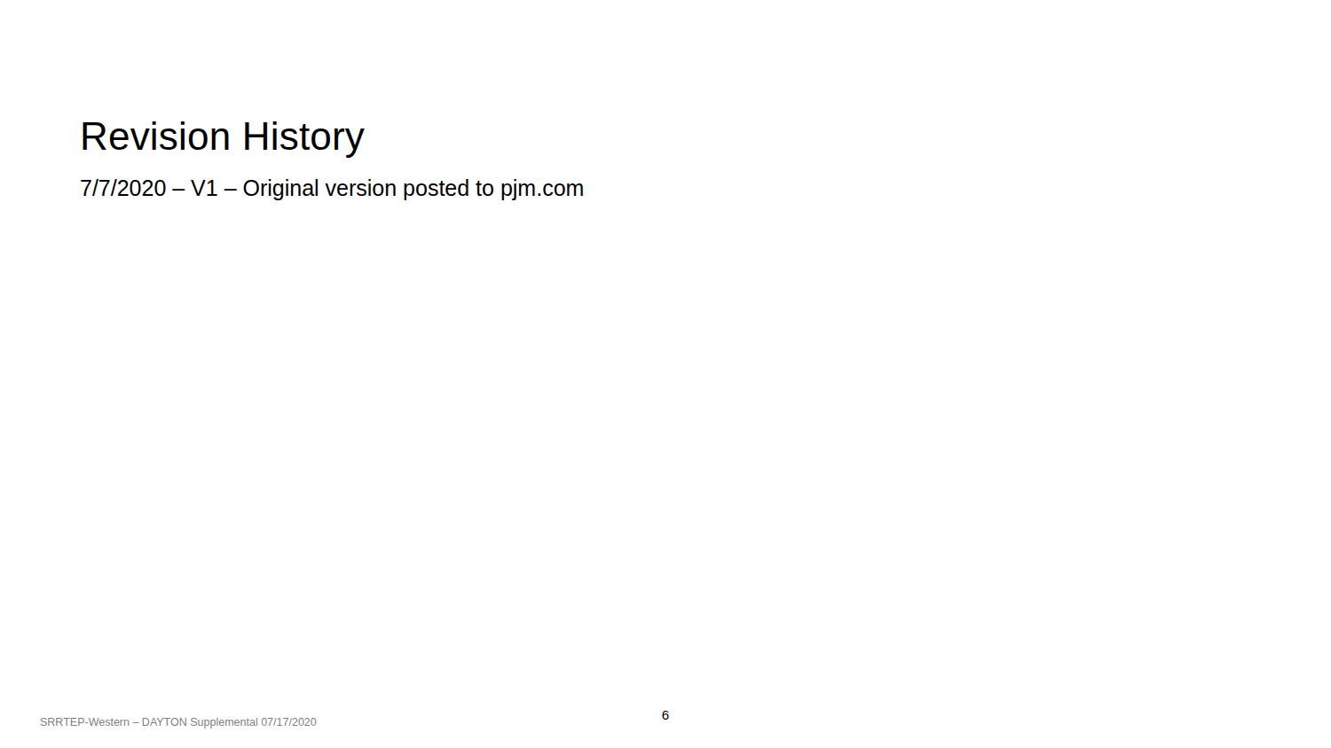Revision History
7/7/2020 – V1 – Original version posted to pjm.com
6
SRRTEP-Western – DAYTON Supplemental 07/17/2020